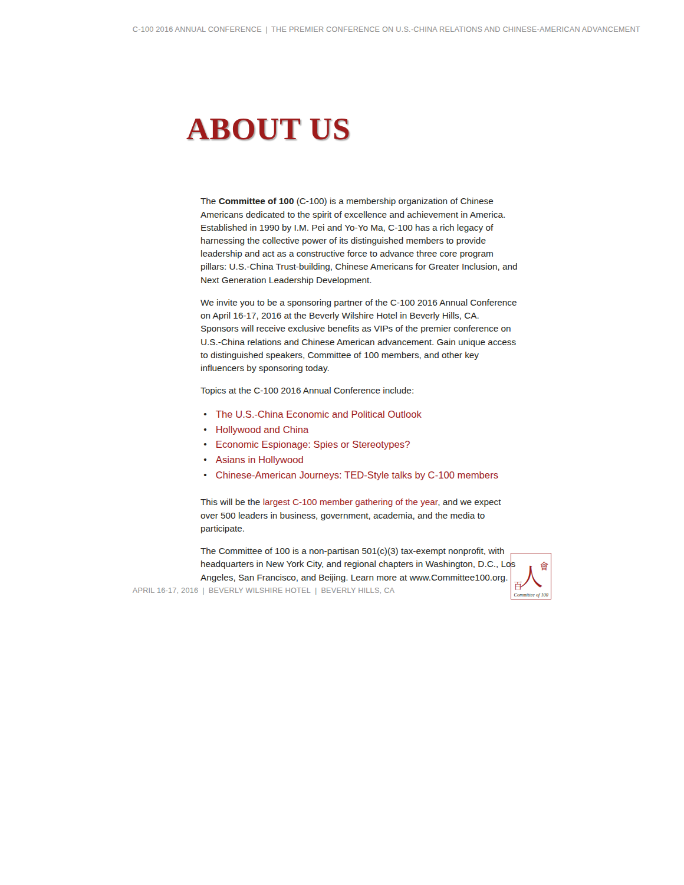C-100 2016 ANNUAL CONFERENCE|THE PREMIER CONFERENCE ON U.S.-CHINA RELATIONS AND CHINESE-AMERICAN ADVANCEMENT
ABOUT US
The Committee of 100 (C-100) is a membership organization of Chinese Americans dedicated to the spirit of excellence and achievement in America. Established in 1990 by I.M. Pei and Yo-Yo Ma, C-100 has a rich legacy of harnessing the collective power of its distinguished members to provide leadership and act as a constructive force to advance three core program pillars: U.S.-China Trust-building, Chinese Americans for Greater Inclusion, and Next Generation Leadership Development.
We invite you to be a sponsoring partner of the C-100 2016 Annual Conference on April 16-17, 2016 at the Beverly Wilshire Hotel in Beverly Hills, CA. Sponsors will receive exclusive benefits as VIPs of the premier conference on U.S.-China relations and Chinese American advancement. Gain unique access to distinguished speakers, Committee of 100 members, and other key influencers by sponsoring today.
Topics at the C-100 2016 Annual Conference include:
The U.S.-China Economic and Political Outlook
Hollywood and China
Economic Espionage: Spies or Stereotypes?
Asians in Hollywood
Chinese-American Journeys: TED-Style talks by C-100 members
This will be the largest C-100 member gathering of the year, and we expect over 500 leaders in business, government, academia, and the media to participate.
The Committee of 100 is a non-partisan 501(c)(3) tax-exempt nonprofit, with headquarters in New York City, and regional chapters in Washington, D.C., Los Angeles, San Francisco, and Beijing. Learn more at www.Committee100.org.
APRIL 16-17, 2016|BEVERLY WILSHIRE HOTEL|BEVERLY HILLS, CA
人 百 會
Committee of 100